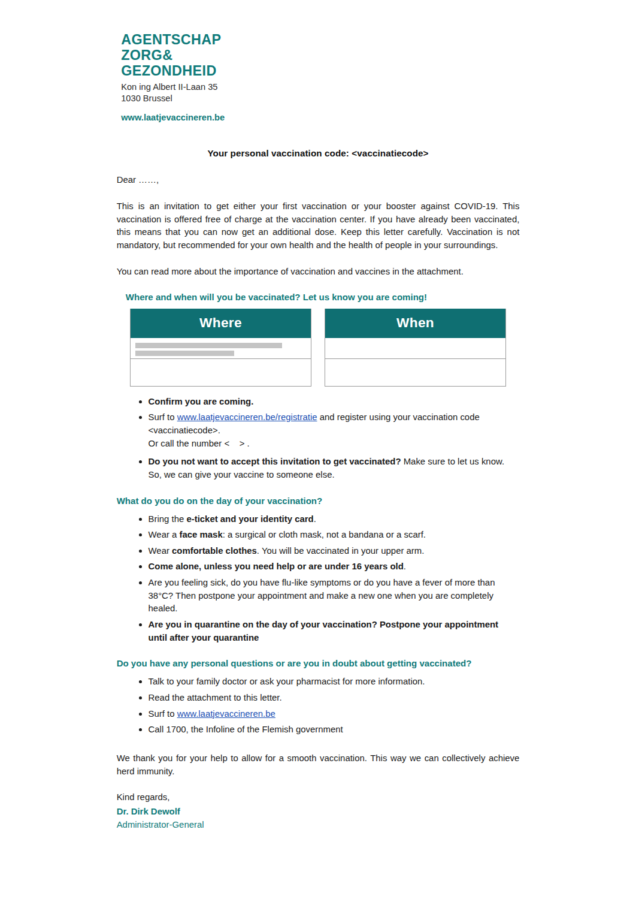Agentschap
Zorg&
Gezondheid
Kon ing Albert II-Laan 35
1030 Brussel
www.laatjevaccineren.be
Your personal vaccination code: <vaccinatiecode>
Dear ……,
This is an invitation to get either your first vaccination or your booster against COVID-19. This vaccination is offered free of charge at the vaccination center. If you have already been vaccinated, this means that you can now get an additional dose. Keep this letter carefully. Vaccination is not mandatory, but recommended for your own health and the health of people in your surroundings.
You can read more about the importance of vaccination and vaccines in the attachment.
Where and when will you be vaccinated? Let us know you are coming!
Where
When
Confirm you are coming.
Surf to www.laatjevaccineren.be/registratie and register using your vaccination code <vaccinatiecode>.
Or call the number < > .
Do you not want to accept this invitation to get vaccinated? Make sure to let us know.
So, we can give your vaccine to someone else.
What do you do on the day of your vaccination?
Bring the e-ticket and your identity card.
Wear a face mask: a surgical or cloth mask, not a bandana or a scarf.
Wear comfortable clothes. You will be vaccinated in your upper arm.
Come alone, unless you need help or are under 16 years old.
Are you feeling sick, do you have flu-like symptoms or do you have a fever of more than 38°C? Then postpone your appointment and make a new one when you are completely healed.
Are you in quarantine on the day of your vaccination? Postpone your appointment until after your quarantine
Do you have any personal questions or are you in doubt about getting vaccinated?
Talk to your family doctor or ask your pharmacist for more information.
Read the attachment to this letter.
Surf to www.laatjevaccineren.be
Call 1700, the Infoline of the Flemish government
We thank you for your help to allow for a smooth vaccination. This way we can collectively achieve herd immunity.
Kind regards,
Dr. Dirk Dewolf
Administrator-General